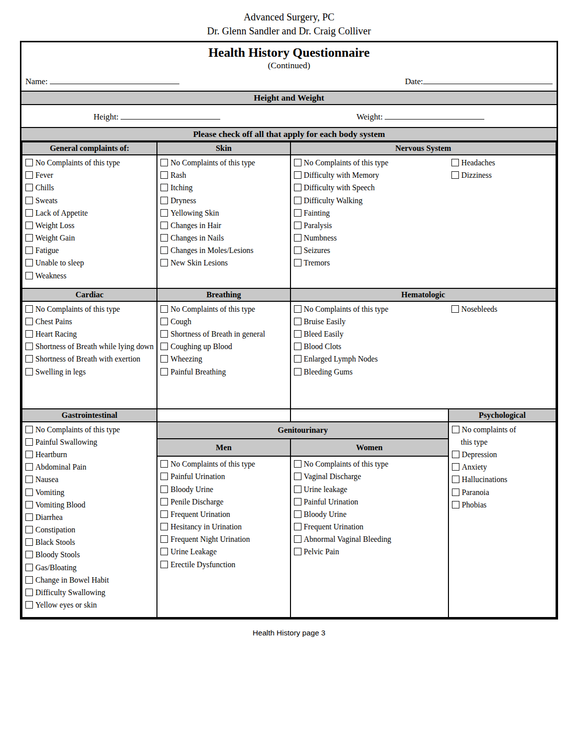Advanced Surgery, PC
Dr. Glenn Sandler and Dr. Craig Colliver
Health History Questionnaire
(Continued)
Name: Date:
Height and Weight
Height: Weight:
Please check off all that apply for each body system
| General complaints of: | Skin | Nervous System |
| --- | --- | --- |
| No Complaints of this type Fever Chills Sweats Lack of Appetite Weight Loss Weight Gain Fatigue Unable to sleep Weakness | No Complaints of this type Rash Itching Dryness Yellowing Skin Changes in Hair Changes in Nails Changes in Moles/Lesions New Skin Lesions | No Complaints of this type Difficulty with Memory Difficulty with Speech Difficulty Walking Fainting Paralysis Numbness Seizures Tremors | Headaches Dizziness |
| Cardiac | Breathing | Hematologic |
| No Complaints of this type Chest Pains Heart Racing Shortness of Breath while lying down Shortness of Breath with exertion Swelling in legs | No Complaints of this type Cough Shortness of Breath in general Coughing up Blood Wheezing Painful Breathing | No Complaints of this type Bruise Easily Bleed Easily Blood Clots Enlarged Lymph Nodes Bleeding Gums | Nosebleeds |
| Gastrointestinal | | | Psychological |
| No Complaints of this type Painful Swallowing Heartburn Abdominal Pain Nausea Vomiting Vomiting Blood Diarrhea Constipation Black Stools Bloody Stools Gas/Bloating Change in Bowel Habit Difficulty Swallowing Yellow eyes or skin | Genitourinary | No complaints of this type Depression Anxiety Hallucinations Paranoia Phobias |
| Men | Women |
| No Complaints of this type Painful Urination Bloody Urine Penile Discharge Frequent Urination Hesitancy in Urination Frequent Night Urination Urine Leakage Erectile Dysfunction | No Complaints of this type Vaginal Discharge Urine leakage Painful Urination Bloody Urine Frequent Urination Abnormal Vaginal Bleeding Pelvic Pain |
Health History page 3